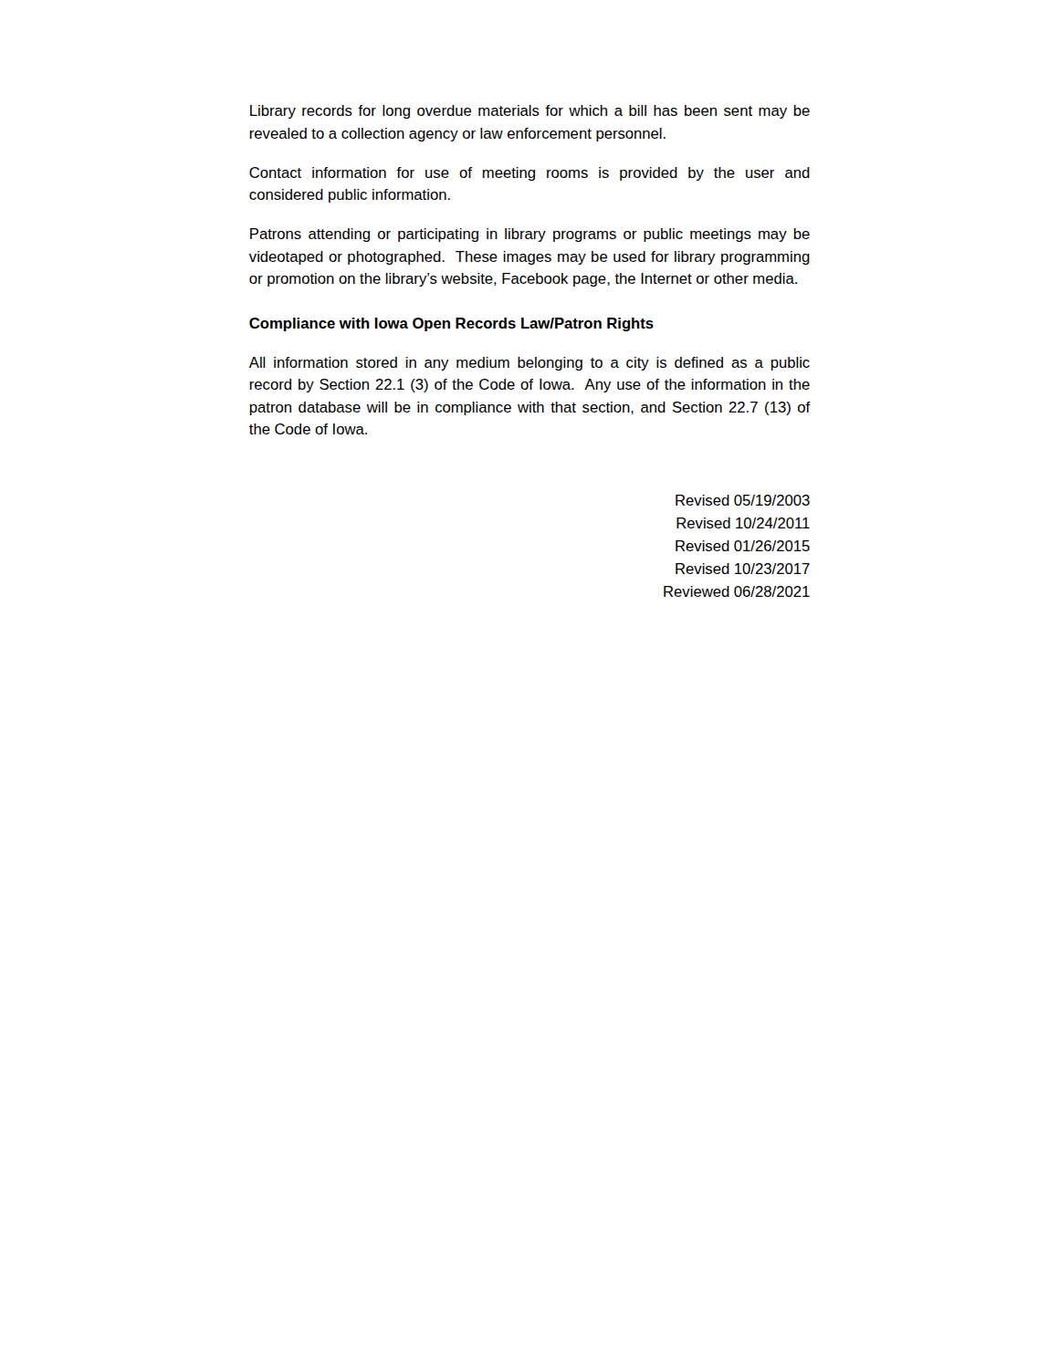Library records for long overdue materials for which a bill has been sent may be revealed to a collection agency or law enforcement personnel.
Contact information for use of meeting rooms is provided by the user and considered public information.
Patrons attending or participating in library programs or public meetings may be videotaped or photographed. These images may be used for library programming or promotion on the library’s website, Facebook page, the Internet or other media.
Compliance with Iowa Open Records Law/Patron Rights
All information stored in any medium belonging to a city is defined as a public record by Section 22.1 (3) of the Code of Iowa. Any use of the information in the patron database will be in compliance with that section, and Section 22.7 (13) of the Code of Iowa.
Revised 05/19/2003
Revised 10/24/2011
Revised 01/26/2015
Revised 10/23/2017
Reviewed 06/28/2021